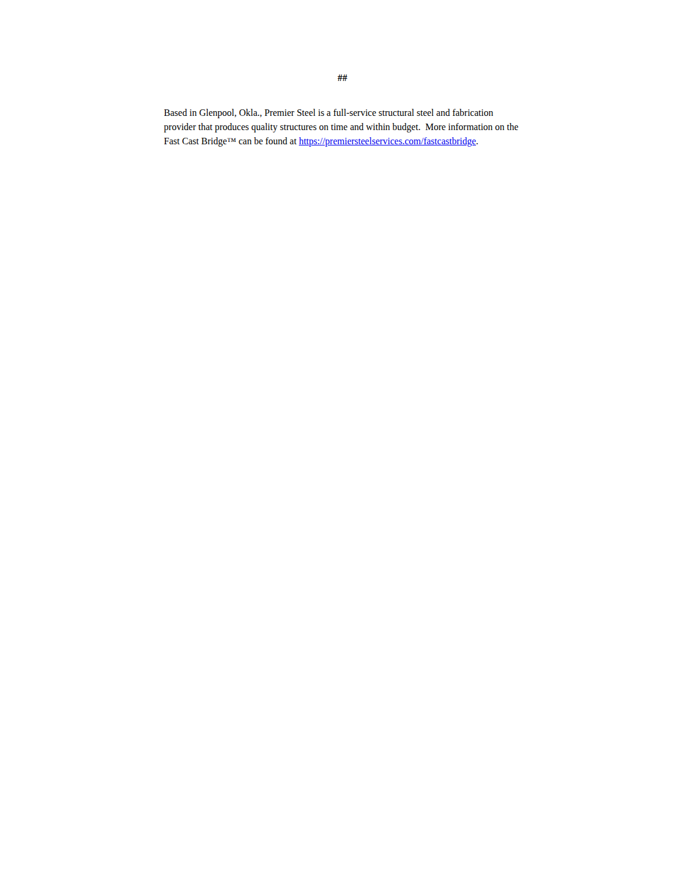##
Based in Glenpool, Okla., Premier Steel is a full-service structural steel and fabrication provider that produces quality structures on time and within budget. More information on the Fast Cast Bridge™ can be found at https://premiersteelservices.com/fastcastbridge.